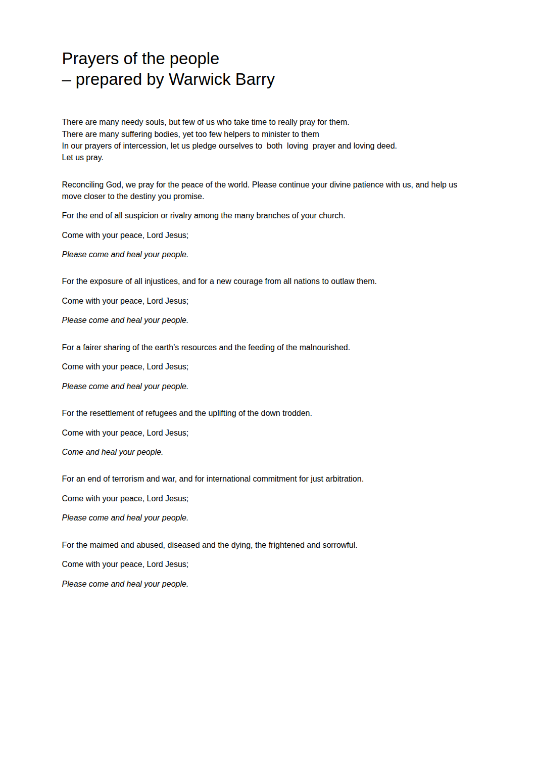Prayers of the people
– prepared by Warwick Barry
There are many needy souls, but few of us who take time to really pray for them.
There are many suffering bodies, yet too few helpers to minister to them
In our prayers of intercession, let us pledge ourselves to both loving prayer and loving deed.
Let us pray.
Reconciling God, we pray for the peace of the world. Please continue your divine patience with us, and help us move closer to the destiny you promise.
For the end of all suspicion or rivalry among the many branches of your church.
Come with your peace, Lord Jesus;
Please come and heal your people.
For the exposure of all injustices, and for a new courage from all nations to outlaw them.
Come with your peace, Lord Jesus;
Please come and heal your people.
For a fairer sharing of the earth’s resources and the feeding of the malnourished.
Come with your peace, Lord Jesus;
Please come and heal your people.
For the resettlement of refugees and the uplifting of the down trodden.
Come with your peace, Lord Jesus;
Come and heal your people.
For an end of terrorism and war, and for international commitment for just arbitration.
Come with your peace, Lord Jesus;
Please come and heal your people.
For the maimed and abused, diseased and the dying, the frightened and sorrowful.
Come with your peace, Lord Jesus;
Please come and heal your people.